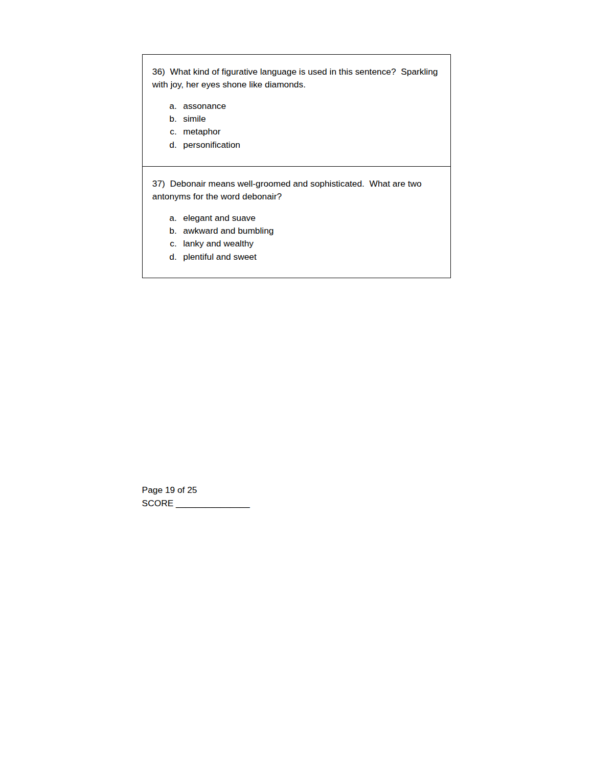36) What kind of figurative language is used in this sentence? Sparkling with joy, her eyes shone like diamonds.
assonance
simile
metaphor
personification
37) Debonair means well-groomed and sophisticated. What are two antonyms for the word debonair?
elegant and suave
awkward and bumbling
lanky and wealthy
plentiful and sweet
Page 19 of 25
SCORE _______________